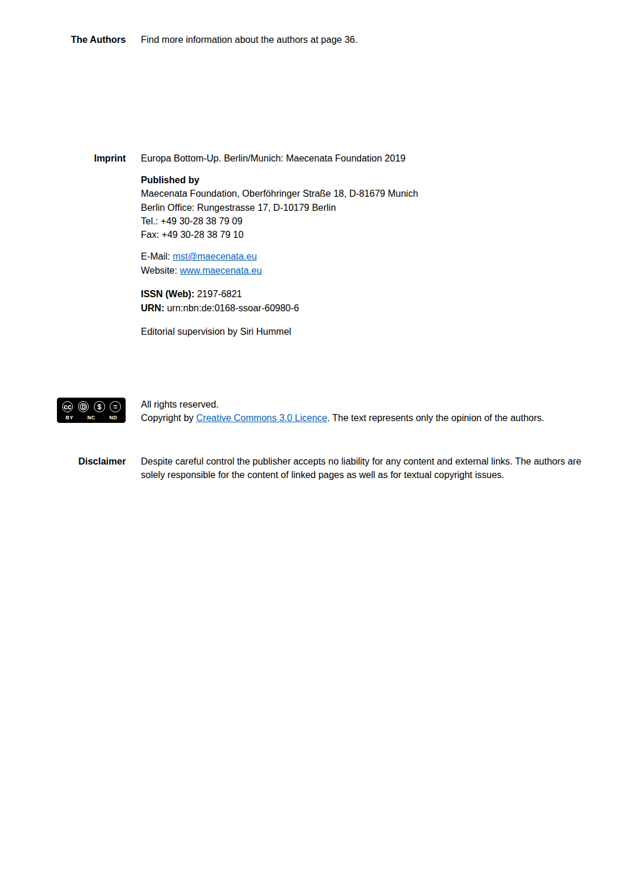The Authors
Find more information about the authors at page 36.
Imprint
Europa Bottom-Up. Berlin/Munich: Maecenata Foundation 2019
Published by
Maecenata Foundation, Oberföhringer Straße 18, D-81679 Munich
Berlin Office: Rungestrasse 17, D-10179 Berlin
Tel.: +49 30-28 38 79 09
Fax: +49 30-28 38 79 10
E-Mail: mst@maecenata.eu
Website: www.maecenata.eu
ISSN (Web): 2197-6821
URN: urn:nbn:de:0168-ssoar-60980-6
Editorial supervision by Siri Hummel
ccⒹ$=
BY NC ND
All rights reserved.
Copyright by Creative Commons 3.0 Licence. The text represents only the opinion of the authors.
Disclaimer
Despite careful control the publisher accepts no liability for any content and external links. The authors are solely responsible for the content of linked pages as well as for textual copyright issues.